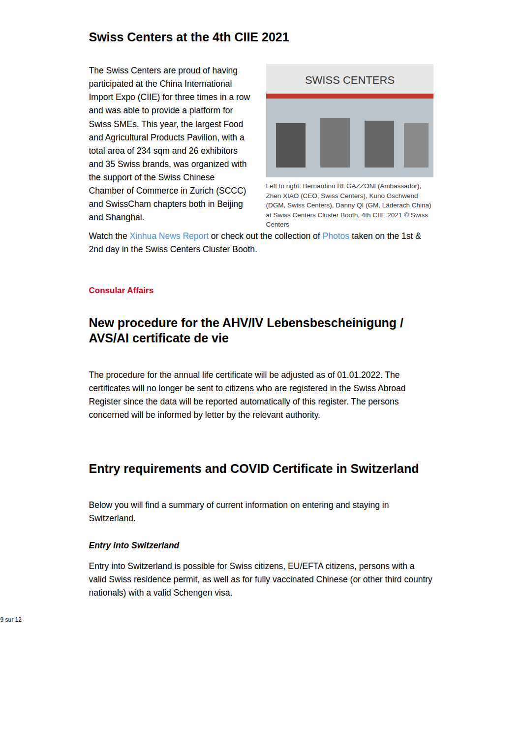Swiss Centers at the 4th CIIE 2021
Left to right: Bernardino REGAZZONI (Ambassador), Zhen XIAO (CEO, Swiss Centers), Kuno Gschwend (DGM, Swiss Centers), Danny QI (GM, Läderach China) at Swiss Centers Cluster Booth, 4th CIIE 2021 © Swiss Centers
The Swiss Centers are proud of having participated at the China International Import Expo (CIIE) for three times in a row and was able to provide a platform for Swiss SMEs. This year, the largest Food and Agricultural Products Pavilion, with a total area of 234 sqm and 26 exhibitors and 35 Swiss brands, was organized with the support of the Swiss Chinese Chamber of Commerce in Zurich (SCCC) and SwissCham chapters both in Beijing and Shanghai.
Watch the Xinhua News Report or check out the collection of Photos taken on the 1st & 2nd day in the Swiss Centers Cluster Booth.
Consular Affairs
New procedure for the AHV/IV Lebensbescheinigung / AVS/AI certificate de vie
The procedure for the annual life certificate will be adjusted as of 01.01.2022. The certificates will no longer be sent to citizens who are registered in the Swiss Abroad Register since the data will be reported automatically of this register. The persons concerned will be informed by letter by the relevant authority.
Entry requirements and COVID Certificate in Switzerland
Below you will find a summary of current information on entering and staying in Switzerland.
Entry into Switzerland
Entry into Switzerland is possible for Swiss citizens, EU/EFTA citizens, persons with a valid Swiss residence permit, as well as for fully vaccinated Chinese (or other third country nationals) with a valid Schengen visa.
9 sur 12